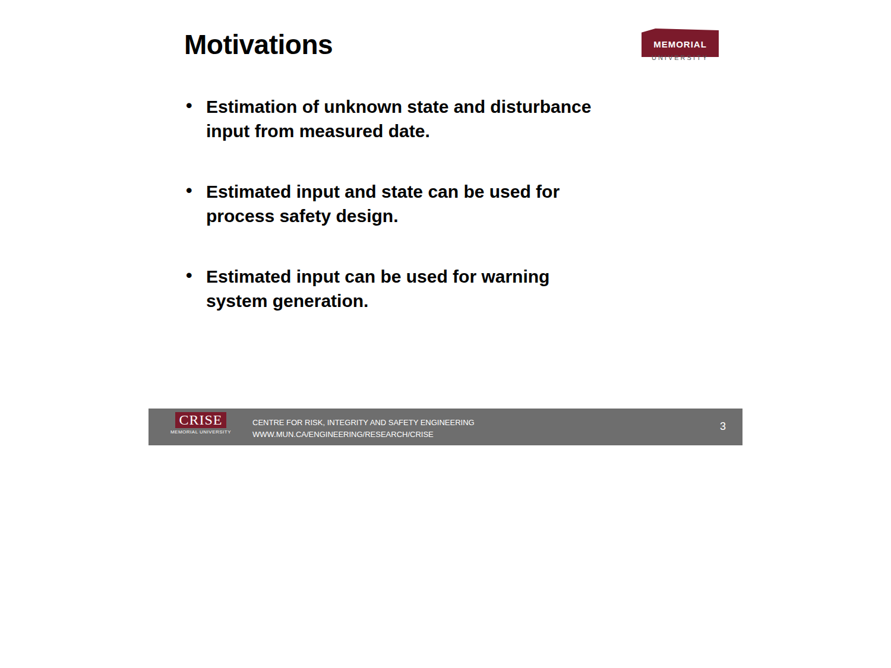Motivations
MEMORIAL
UNIVERSITY
Estimation of unknown state and disturbance input from measured date.
Estimated input and state can be used for process safety design.
Estimated input can be used for warning system generation.
CRISE
MEMORIAL UNIVERSITY
CENTRE FOR RISK, INTEGRITY AND SAFETY ENGINEERING
WWW.MUN.CA/ENGINEERING/RESEARCH/CRISE
3